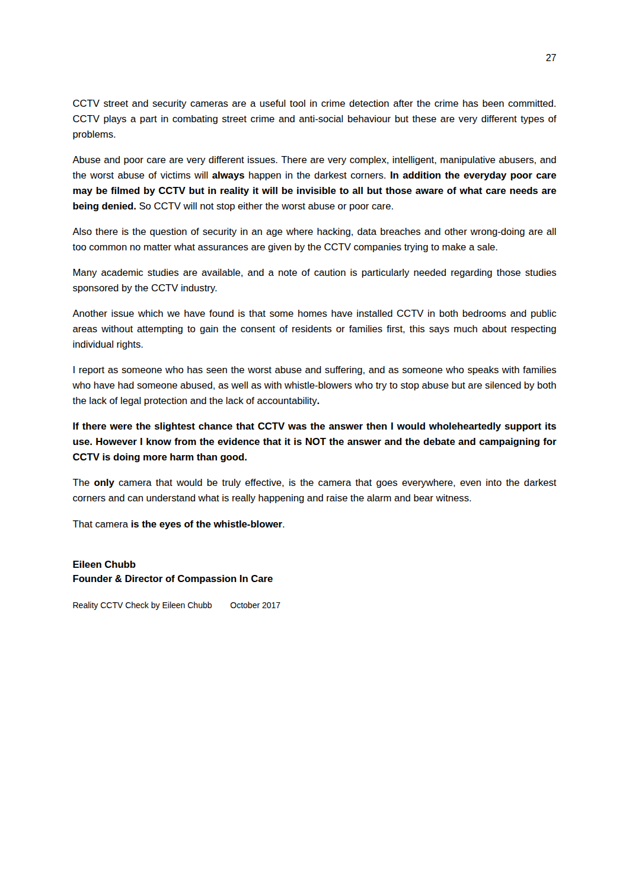27
CCTV street and security cameras are a useful tool in crime detection after the crime has been committed. CCTV plays a part in combating street crime and anti-social behaviour but these are very different types of problems.
Abuse and poor care are very different issues. There are very complex, intelligent, manipulative abusers, and the worst abuse of victims will always happen in the darkest corners. In addition the everyday poor care may be filmed by CCTV but in reality it will be invisible to all but those aware of what care needs are being denied. So CCTV will not stop either the worst abuse or poor care.
Also there is the question of security in an age where hacking, data breaches and other wrong-doing are all too common no matter what assurances are given by the CCTV companies trying to make a sale.
Many academic studies are available, and a note of caution is particularly needed regarding those studies sponsored by the CCTV industry.
Another issue which we have found is that some homes have installed CCTV in both bedrooms and public areas without attempting to gain the consent of residents or families first, this says much about respecting individual rights.
I report as someone who has seen the worst abuse and suffering, and as someone who speaks with families who have had someone abused, as well as with whistle-blowers who try to stop abuse but are silenced by both the lack of legal protection and the lack of accountability.
If there were the slightest chance that CCTV was the answer then I would wholeheartedly support its use. However I know from the evidence that it is NOT the answer and the debate and campaigning for CCTV is doing more harm than good.
The only camera that would be truly effective, is the camera that goes everywhere, even into the darkest corners and can understand what is really happening and raise the alarm and bear witness.
That camera is the eyes of the whistle-blower.
Eileen Chubb
Founder & Director of Compassion In Care
Reality CCTV Check by Eileen Chubb October 2017